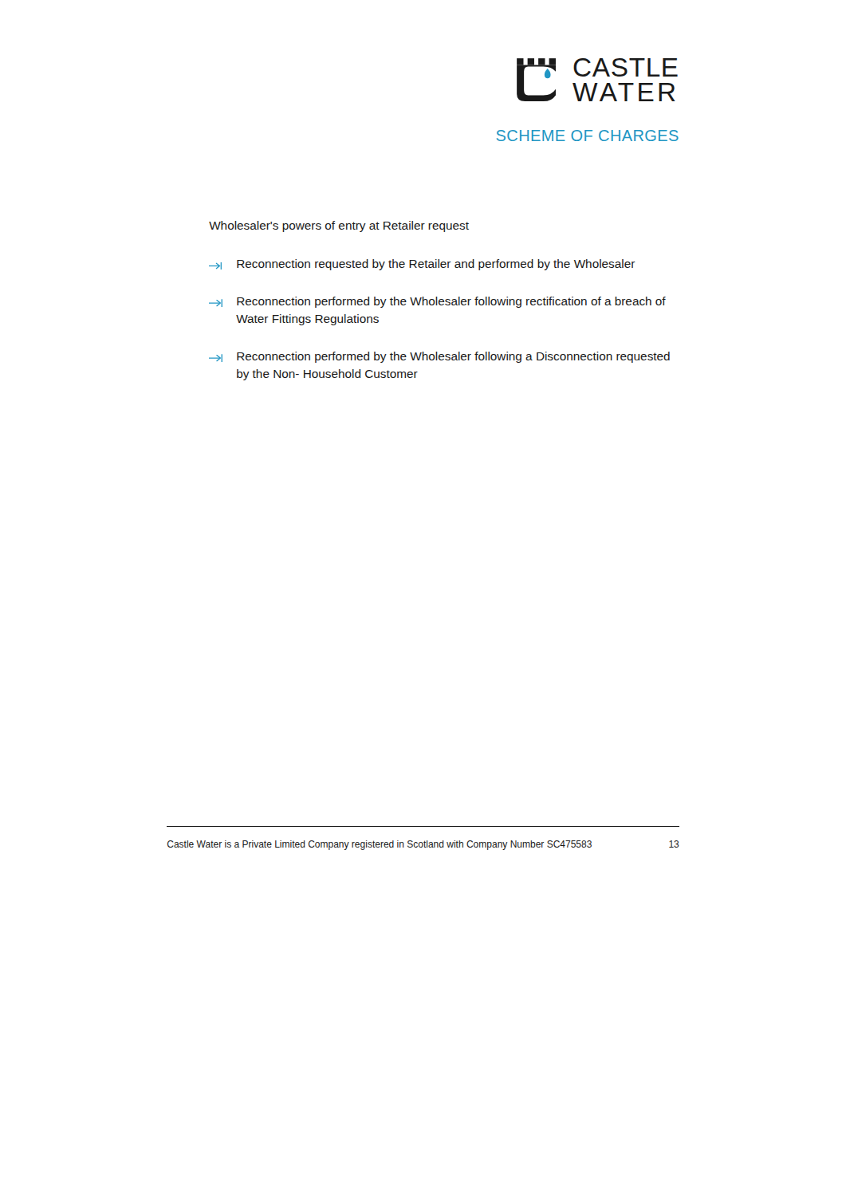CASTLE WATER
SCHEME OF CHARGES
Wholesaler's powers of entry at Retailer request
Reconnection requested by the Retailer and performed by the Wholesaler
Reconnection performed by the Wholesaler following rectification of a breach of Water Fittings Regulations
Reconnection performed by the Wholesaler following a Disconnection requested by the Non- Household Customer
Castle Water is a Private Limited Company registered in Scotland with Company Number SC475583 13